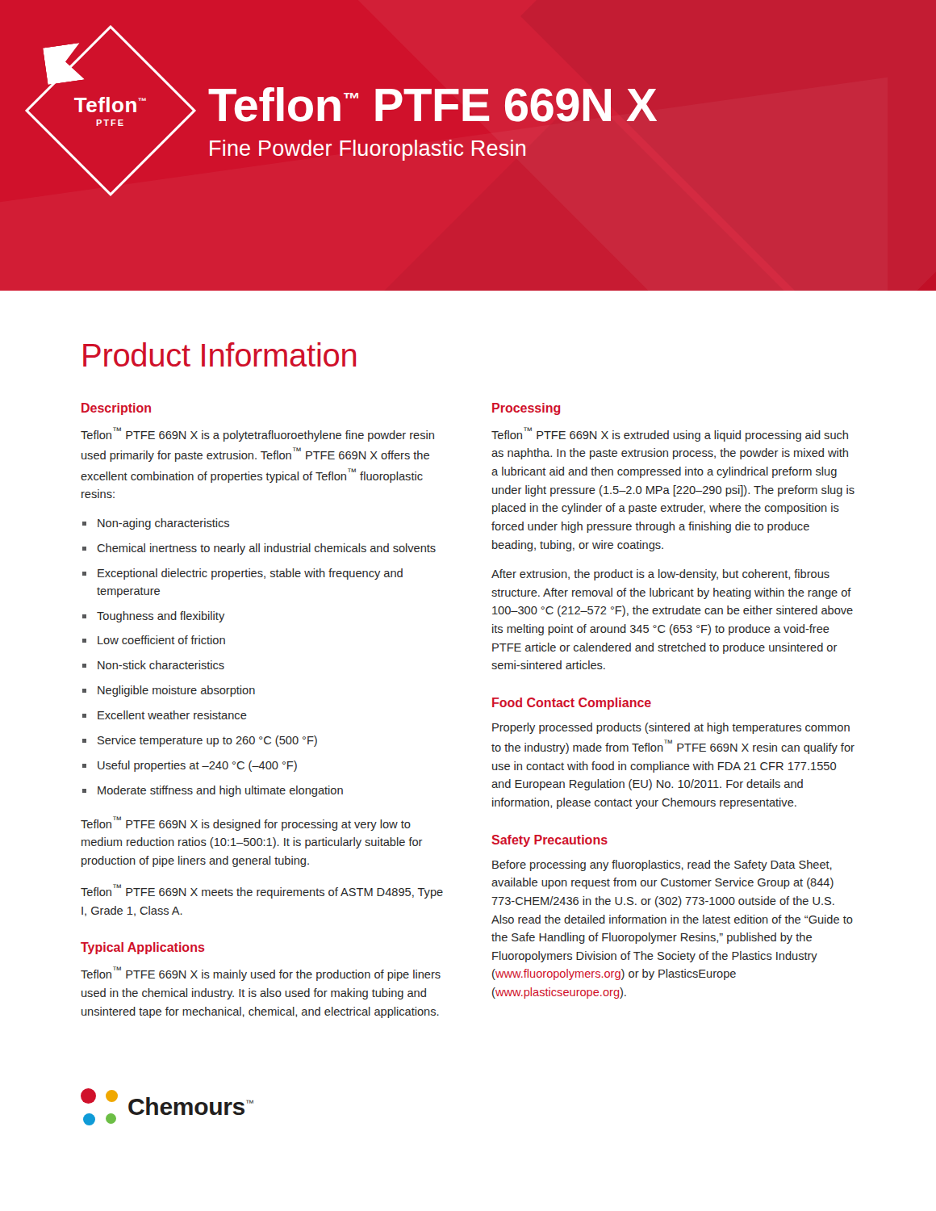Teflon™
PTFE
Teflon™ PTFE 669N X
Fine Powder Fluoroplastic Resin
Product Information
Description
Teflon™ PTFE 669N X is a polytetrafluoroethylene fine powder resin used primarily for paste extrusion. Teflon™ PTFE 669N X offers the excellent combination of properties typical of Teflon™ fluoroplastic resins:
Non-aging characteristics
Chemical inertness to nearly all industrial chemicals and solvents
Exceptional dielectric properties, stable with frequency and temperature
Toughness and flexibility
Low coefficient of friction
Non-stick characteristics
Negligible moisture absorption
Excellent weather resistance
Service temperature up to 260 °C (500 °F)
Useful properties at –240 °C (–400 °F)
Moderate stiffness and high ultimate elongation
Teflon™ PTFE 669N X is designed for processing at very low to medium reduction ratios (10:1–500:1). It is particularly suitable for production of pipe liners and general tubing.
Teflon™ PTFE 669N X meets the requirements of ASTM D4895, Type I, Grade 1, Class A.
Typical Applications
Teflon™ PTFE 669N X is mainly used for the production of pipe liners used in the chemical industry. It is also used for making tubing and unsintered tape for mechanical, chemical, and electrical applications.
Processing
Teflon™ PTFE 669N X is extruded using a liquid processing aid such as naphtha. In the paste extrusion process, the powder is mixed with a lubricant aid and then compressed into a cylindrical preform slug under light pressure (1.5–2.0 MPa [220–290 psi]). The preform slug is placed in the cylinder of a paste extruder, where the composition is forced under high pressure through a finishing die to produce beading, tubing, or wire coatings.
After extrusion, the product is a low-density, but coherent, fibrous structure. After removal of the lubricant by heating within the range of 100–300 °C (212–572 °F), the extrudate can be either sintered above its melting point of around 345 °C (653 °F) to produce a void-free PTFE article or calendered and stretched to produce unsintered or semi-sintered articles.
Food Contact Compliance
Properly processed products (sintered at high temperatures common to the industry) made from Teflon™ PTFE 669N X resin can qualify for use in contact with food in compliance with FDA 21 CFR 177.1550 and European Regulation (EU) No. 10/2011. For details and information, please contact your Chemours representative.
Safety Precautions
Before processing any fluoroplastics, read the Safety Data Sheet, available upon request from our Customer Service Group at (844) 773-CHEM/2436 in the U.S. or (302) 773-1000 outside of the U.S. Also read the detailed information in the latest edition of the “Guide to the Safe Handling of Fluoropolymer Resins,” published by the Fluoropolymers Division of The Society of the Plastics Industry (www.fluoropolymers.org) or by PlasticsEurope (www.plasticseurope.org).
Chemours™